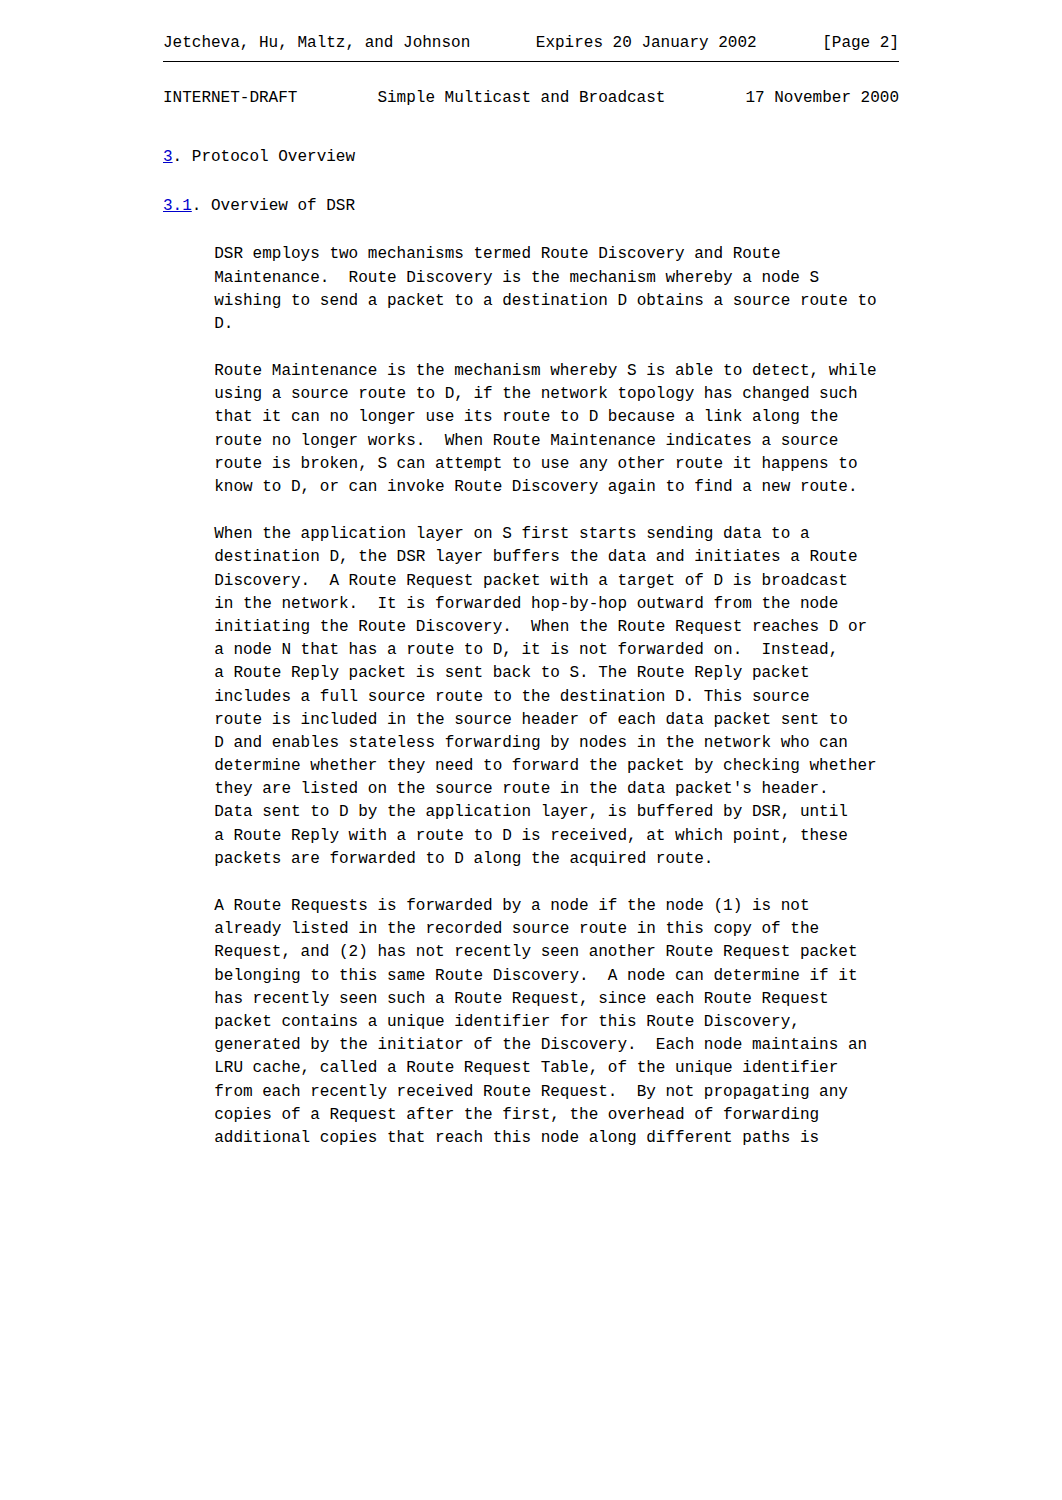Jetcheva, Hu, Maltz, and Johnson Expires 20 January 2002[Page 2]
INTERNET-DRAFT Simple Multicast and Broadcast 17 November 2000
3. Protocol Overview
3.1. Overview of DSR
DSR employs two mechanisms termed Route Discovery and Route Maintenance. Route Discovery is the mechanism whereby a node S wishing to send a packet to a destination D obtains a source route to D.
Route Maintenance is the mechanism whereby S is able to detect, while using a source route to D, if the network topology has changed such that it can no longer use its route to D because a link along the route no longer works. When Route Maintenance indicates a source route is broken, S can attempt to use any other route it happens to know to D, or can invoke Route Discovery again to find a new route.
When the application layer on S first starts sending data to a destination D, the DSR layer buffers the data and initiates a Route Discovery. A Route Request packet with a target of D is broadcast in the network. It is forwarded hop-by-hop outward from the node initiating the Route Discovery. When the Route Request reaches D or a node N that has a route to D, it is not forwarded on. Instead, a Route Reply packet is sent back to S. The Route Reply packet includes a full source route to the destination D. This source route is included in the source header of each data packet sent to D and enables stateless forwarding by nodes in the network who can determine whether they need to forward the packet by checking whether they are listed on the source route in the data packet's header. Data sent to D by the application layer, is buffered by DSR, until a Route Reply with a route to D is received, at which point, these packets are forwarded to D along the acquired route.
A Route Requests is forwarded by a node if the node (1) is not already listed in the recorded source route in this copy of the Request, and (2) has not recently seen another Route Request packet belonging to this same Route Discovery. A node can determine if it has recently seen such a Route Request, since each Route Request packet contains a unique identifier for this Route Discovery, generated by the initiator of the Discovery. Each node maintains an LRU cache, called a Route Request Table, of the unique identifier from each recently received Route Request. By not propagating any copies of a Request after the first, the overhead of forwarding additional copies that reach this node along different paths is